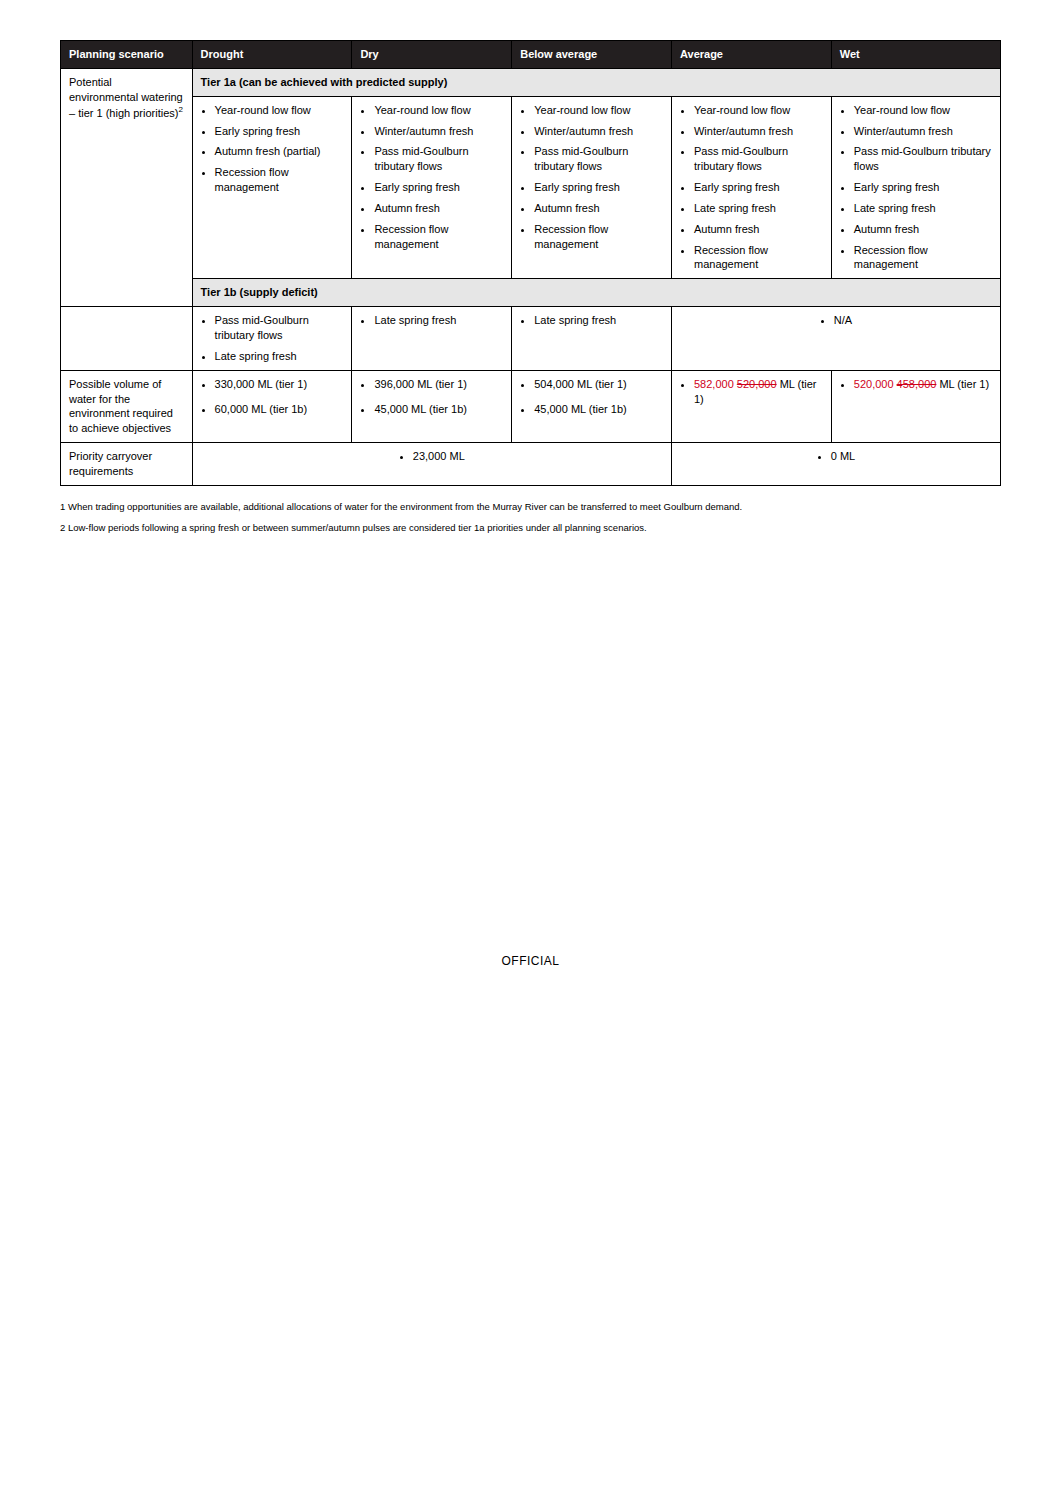| Planning scenario | Drought | Dry | Below average | Average | Wet |
| --- | --- | --- | --- | --- | --- |
| Potential environmental watering – tier 1 (high priorities) 2 | Tier 1a (can be achieved with predicted supply) |
| Year-round low flow Early spring fresh Autumn fresh (partial) Recession flow management | Year-round low flow Winter/autumn fresh Pass mid-Goulburn tributary flows Early spring fresh Autumn fresh Recession flow management | Year-round low flow Winter/autumn fresh Pass mid-Goulburn tributary flows Early spring fresh Autumn fresh Recession flow management | Year-round low flow Winter/autumn fresh Pass mid-Goulburn tributary flows Early spring fresh Late spring fresh Autumn fresh Recession flow management | Year-round low flow Winter/autumn fresh Pass mid-Goulburn tributary flows Early spring fresh Late spring fresh Autumn fresh Recession flow management |
| Tier 1b (supply deficit) |
| | Pass mid-Goulburn tributary flows Late spring fresh | Late spring fresh | Late spring fresh | N/A |
| Possible volume of water for the environment required to achieve objectives | 330,000 ML (tier 1) 60,000 ML (tier 1b) | 396,000 ML (tier 1) 45,000 ML (tier 1b) | 504,000 ML (tier 1) 45,000 ML (tier 1b) | 582,000 520,000 ML (tier 1) | 520,000 458,000 ML (tier 1) |
| Priority carryover requirements | 23,000 ML | 0 ML |
1 When trading opportunities are available, additional allocations of water for the environment from the Murray River can be transferred to meet Goulburn demand.
2 Low-flow periods following a spring fresh or between summer/autumn pulses are considered tier 1a priorities under all planning scenarios.
OFFICIAL